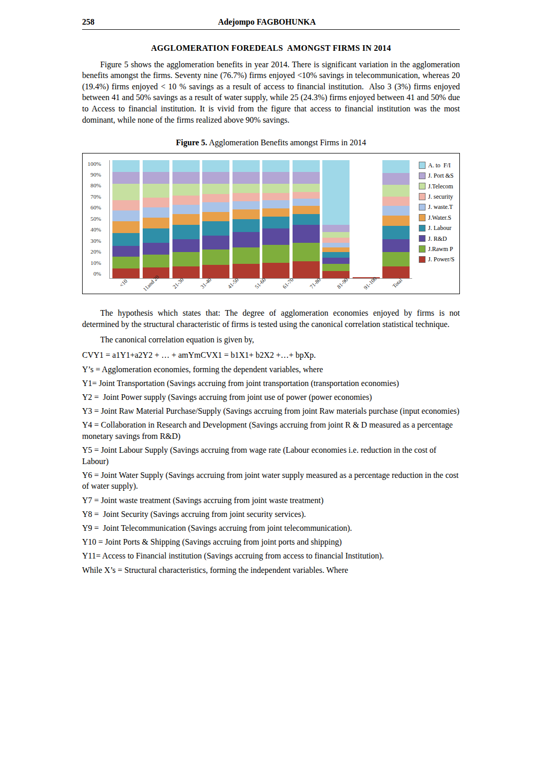258 Adejompo FAGBOHUNKA
AGGLOMERATION FOREDEALS AMONGST FIRMS IN 2014
Figure 5 shows the agglomeration benefits in year 2014. There is significant variation in the agglomeration benefits amongst the firms. Seventy nine (76.7%) firms enjoyed <10% savings in telecommunication, whereas 20 (19.4%) firms enjoyed < 10 % savings as a result of access to financial institution. Also 3 (3%) firms enjoyed between 41 and 50% savings as a result of water supply, while 25 (24.3%) firms enjoyed between 41 and 50% due to Access to financial institution. It is vivid from the figure that access to financial institution was the most dominant, while none of the firms realized above 90% savings.
Figure 5. Agglomeration Benefits amongst Firms in 2014
100% 90% 80% 70% 60% 50% 40% 30% 20% 10% 0%
<10 11and 20 21-30 31-40 41-50 51-60 61-70 71-80 81-90 91-100 Total
A. to F/I
J. Port &S
J.Telecom
J. security
J. waste.T
J.Water.S
J. Labour
J. R&D
J.Rawm P
J. Power/S
The hypothesis which states that: The degree of agglomeration economies enjoyed by firms is not determined by the structural characteristic of firms is tested using the canonical correlation statistical technique.
The canonical correlation equation is given by,
CVY1 = a1Y1+a2Y2 + … + amYmCVX1 = b1X1+ b2X2 +…+ bpXp.
Y’s = Agglomeration economies, forming the dependent variables, where
Y1= Joint Transportation (Savings accruing from joint transportation (transportation economies)
Y2 = Joint Power supply (Savings accruing from joint use of power (power economies)
Y3 = Joint Raw Material Purchase/Supply (Savings accruing from joint Raw materials purchase (input economies)
Y4 = Collaboration in Research and Development (Savings accruing from joint R & D measured as a percentage monetary savings from R&D)
Y5 = Joint Labour Supply (Savings accruing from wage rate (Labour economies i.e. reduction in the cost of Labour)
Y6 = Joint Water Supply (Savings accruing from joint water supply measured as a percentage reduction in the cost of water supply).
Y7 = Joint waste treatment (Savings accruing from joint waste treatment)
Y8 = Joint Security (Savings accruing from joint security services).
Y9 = Joint Telecommunication (Savings accruing from joint telecommunication).
Y10 = Joint Ports & Shipping (Savings accruing from joint ports and shipping)
Y11= Access to Financial institution (Savings accruing from access to financial Institution).
While X’s = Structural characteristics, forming the independent variables. Where